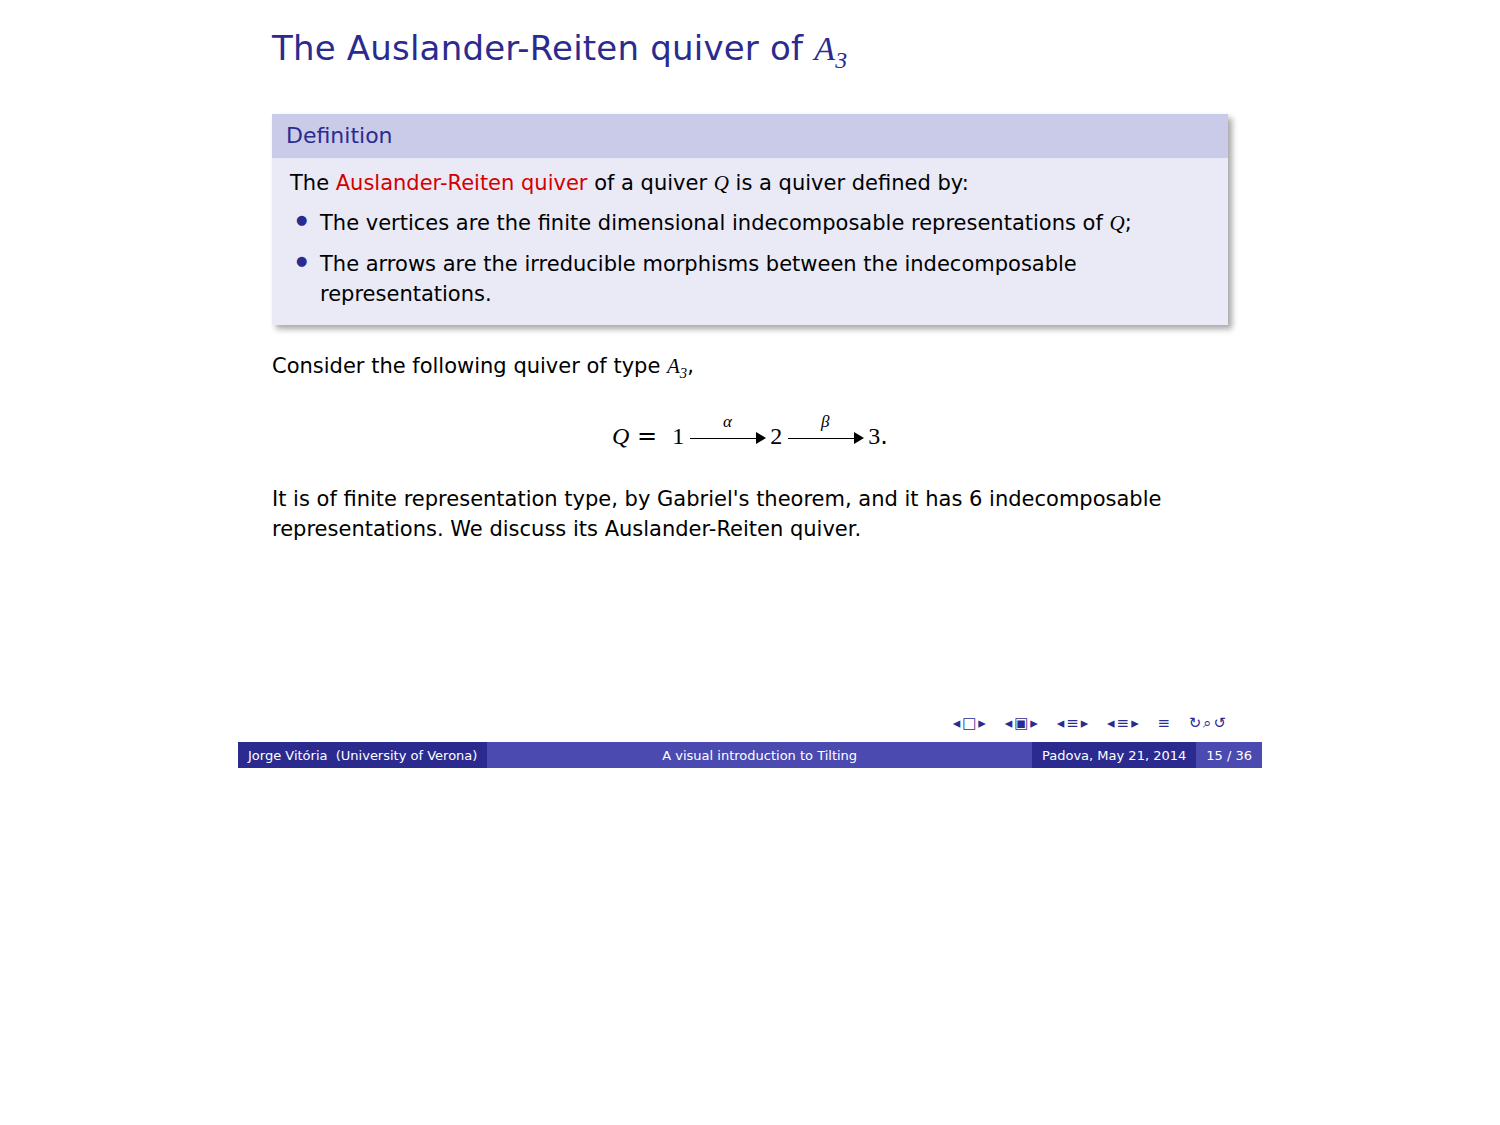The Auslander-Reiten quiver of A3
Definition
The Auslander-Reiten quiver of a quiver Q is a quiver defined by:
The vertices are the finite dimensional indecomposable representations of Q;
The arrows are the irreducible morphisms between the indecomposable representations.
Consider the following quiver of type A3,
Q = 1 α 2 β 3.
It is of finite representation type, by Gabriel's theorem, and it has 6 indecomposable representations. We discuss its Auslander-Reiten quiver.
◂□▸ ◂▣▸ ◂≡▸ ◂≡▸ ≡ ↻⌕↺
Jorge Vitória (University of Verona)
A visual introduction to Tilting
Padova, May 21, 2014
15 / 36